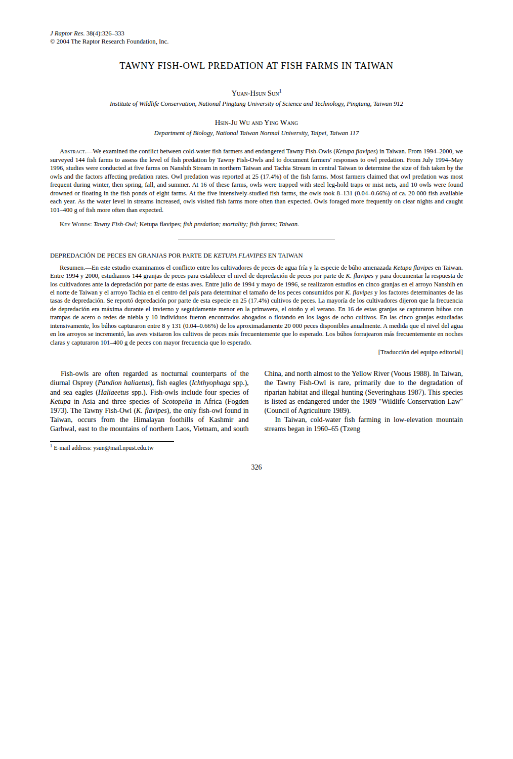J Raptor Res. 38(4):326–333
© 2004 The Raptor Research Foundation, Inc.
TAWNY FISH-OWL PREDATION AT FISH FARMS IN TAIWAN
Yuan-Hsun Sun1
Institute of Wildlife Conservation, National Pingtung University of Science and Technology, Pingtung, Taiwan 912
Hsin-Ju Wu and Ying Wang
Department of Biology, National Taiwan Normal University, Taipei, Taiwan 117
Abstract.—We examined the conflict between cold-water fish farmers and endangered Tawny Fish-Owls (Ketupa flavipes) in Taiwan. From 1994–2000, we surveyed 144 fish farms to assess the level of fish predation by Tawny Fish-Owls and to document farmers' responses to owl predation. From July 1994–May 1996, studies were conducted at five farms on Nanshih Stream in northern Taiwan and Tachia Stream in central Taiwan to determine the size of fish taken by the owls and the factors affecting predation rates. Owl predation was reported at 25 (17.4%) of the fish farms. Most farmers claimed that owl predation was most frequent during winter, then spring, fall, and summer. At 16 of these farms, owls were trapped with steel leg-hold traps or mist nets, and 10 owls were found drowned or floating in the fish ponds of eight farms. At the five intensively-studied fish farms, the owls took 8–131 (0.04–0.66%) of ca. 20 000 fish available each year. As the water level in streams increased, owls visited fish farms more often than expected. Owls foraged more frequently on clear nights and caught 101–400 g of fish more often than expected.
Key Words: Tawny Fish-Owl; Ketupa flavipes; fish predation; mortality; fish farms; Taiwan.
DEPREDACIÓN DE PECES EN GRANJAS POR PARTE DE KETUPA FLAVIPES EN TAIWAN
Resumen.—En este estudio examinamos el conflicto entre los cultivadores de peces de agua fría y la especie de búho amenazada Ketupa flavipes en Taiwan. Entre 1994 y 2000, estudiamos 144 granjas de peces para establecer el nivel de depredación de peces por parte de K. flavipes y para documentar la respuesta de los cultivadores ante la depredación por parte de estas aves. Entre julio de 1994 y mayo de 1996, se realizaron estudios en cinco granjas en el arroyo Nanshih en el norte de Taiwan y el arroyo Tachia en el centro del país para determinar el tamaño de los peces consumidos por K. flavipes y los factores determinantes de las tasas de depredación. Se reportó depredación por parte de esta especie en 25 (17.4%) cultivos de peces. La mayoría de los cultivadores dijeron que la frecuencia de depredación era máxima durante el invierno y seguidamente menor en la primavera, el otoño y el verano. En 16 de estas granjas se capturaron búhos con trampas de acero o redes de niebla y 10 individuos fueron encontrados ahogados o flotando en los lagos de ocho cultivos. En las cinco granjas estudiadas intensivamente, los búhos capturaron entre 8 y 131 (0.04–0.66%) de los aproximadamente 20 000 peces disponibles anualmente. A medida que el nivel del agua en los arroyos se incrementó, las aves visitaron los cultivos de peces más frecuentemente que lo esperado. Los búhos forrajearon más frecuentemente en noches claras y capturaron 101–400 g de peces con mayor frecuencia que lo esperado.
[Traducción del equipo editorial]
Fish-owls are often regarded as nocturnal counterparts of the diurnal Osprey (Pandion haliaetus), fish eagles (Ichthyophaga spp.), and sea eagles (Haliaeetus spp.). Fish-owls include four species of Ketupa in Asia and three species of Scotopelia in Africa (Fogden 1973). The Tawny Fish-Owl (K. flavipes), the only fish-owl found in Taiwan, occurs from the Himalayan foothills of Kashmir and Garhwal, east to the mountains of northern Laos, Vietnam, and south China, and north almost to the Yellow River (Voous 1988). In Taiwan, the Tawny Fish-Owl is rare, primarily due to the degradation of riparian habitat and illegal hunting (Severinghaus 1987). This species is listed as endangered under the 1989 "Wildlife Conservation Law" (Council of Agriculture 1989).
In Taiwan, cold-water fish farming in low-elevation mountain streams began in 1960–65 (Tzeng
1 E-mail address: ysun@mail.npust.edu.tw
326